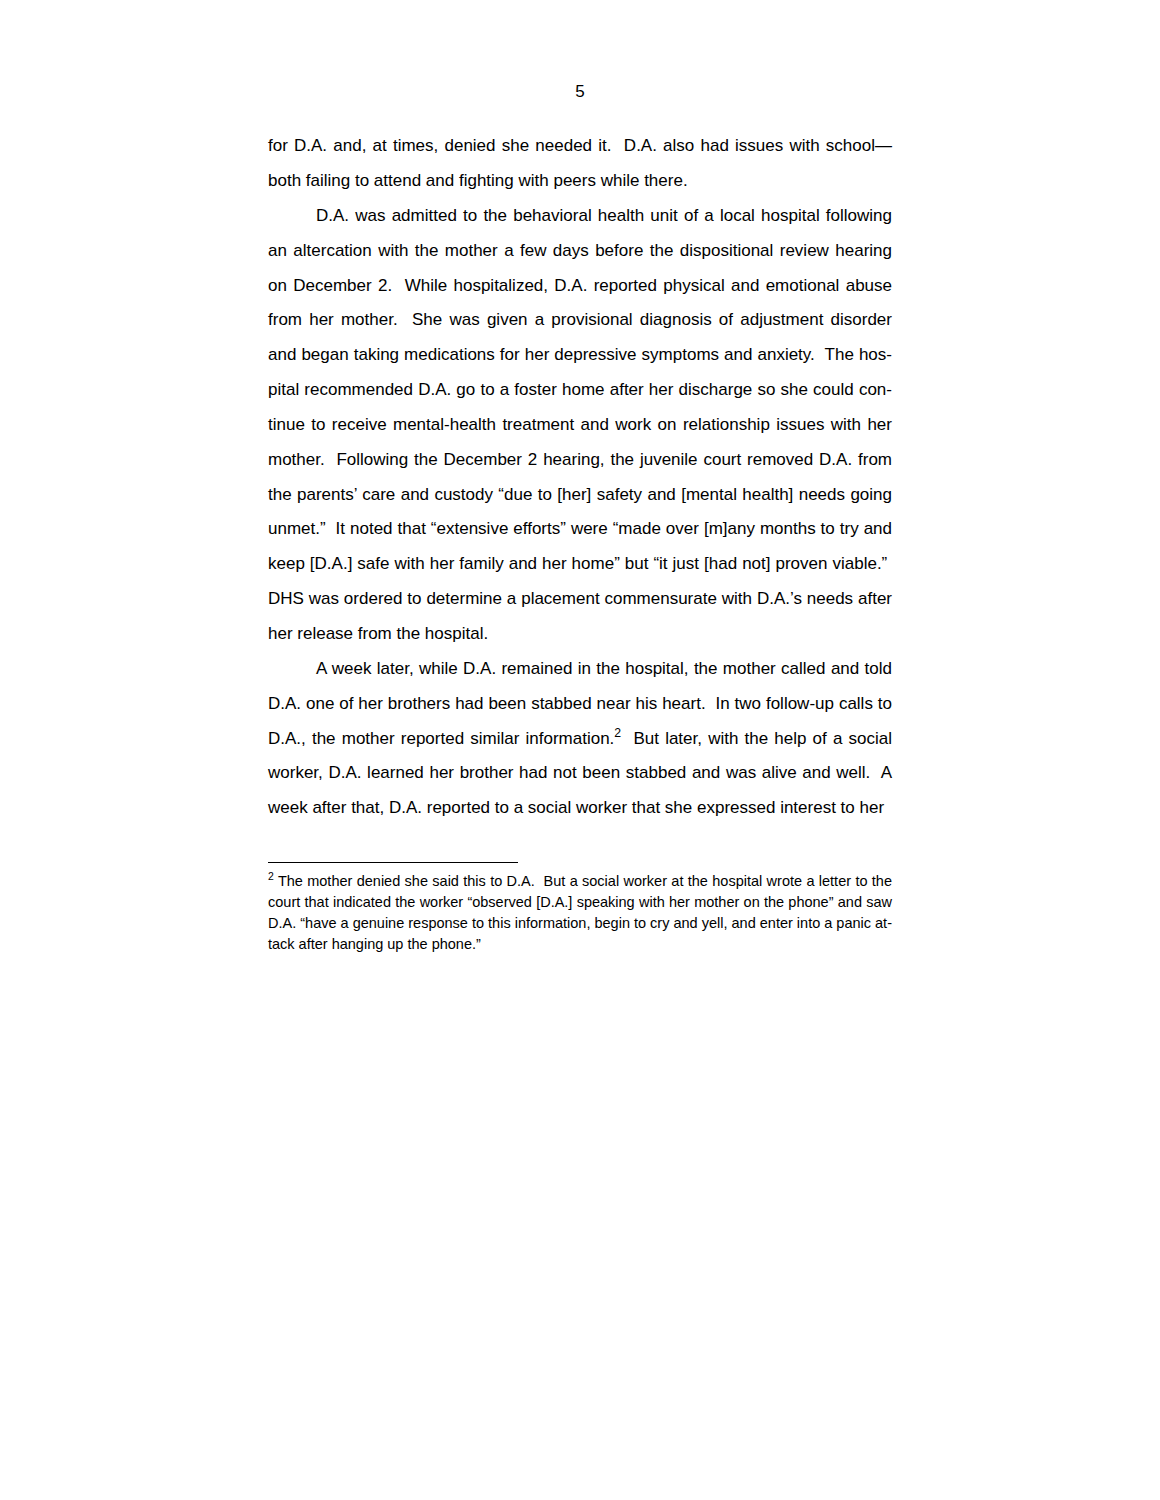5
for D.A. and, at times, denied she needed it. D.A. also had issues with school—both failing to attend and fighting with peers while there.
D.A. was admitted to the behavioral health unit of a local hospital following an altercation with the mother a few days before the dispositional review hearing on December 2. While hospitalized, D.A. reported physical and emotional abuse from her mother. She was given a provisional diagnosis of adjustment disorder and began taking medications for her depressive symptoms and anxiety. The hospital recommended D.A. go to a foster home after her discharge so she could continue to receive mental-health treatment and work on relationship issues with her mother. Following the December 2 hearing, the juvenile court removed D.A. from the parents’ care and custody “due to [her] safety and [mental health] needs going unmet.” It noted that “extensive efforts” were “made over [m]any months to try and keep [D.A.] safe with her family and her home” but “it just [had not] proven viable.” DHS was ordered to determine a placement commensurate with D.A.’s needs after her release from the hospital.
A week later, while D.A. remained in the hospital, the mother called and told D.A. one of her brothers had been stabbed near his heart. In two follow-up calls to D.A., the mother reported similar information.2 But later, with the help of a social worker, D.A. learned her brother had not been stabbed and was alive and well. A week after that, D.A. reported to a social worker that she expressed interest to her
2 The mother denied she said this to D.A. But a social worker at the hospital wrote a letter to the court that indicated the worker “observed [D.A.] speaking with her mother on the phone” and saw D.A. “have a genuine response to this information, begin to cry and yell, and enter into a panic attack after hanging up the phone.”